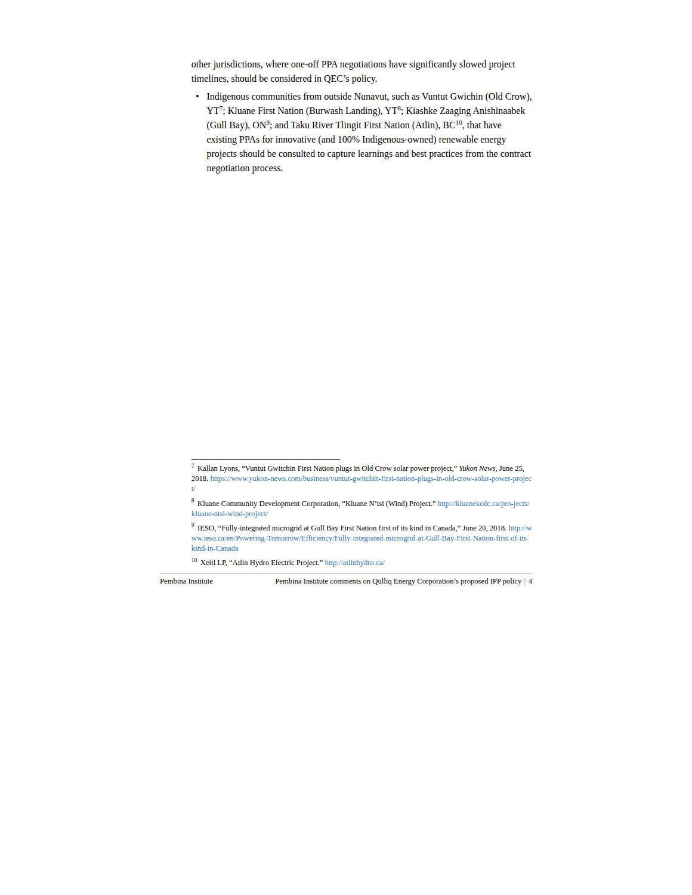other jurisdictions, where one-off PPA negotiations have significantly slowed project timelines, should be considered in QEC’s policy.
Indigenous communities from outside Nunavut, such as Vuntut Gwichin (Old Crow), YT7; Kluane First Nation (Burwash Landing), YT8; Kiashke Zaaging Anishinaabek (Gull Bay), ON9; and Taku River Tlingit First Nation (Atlin), BC10, that have existing PPAs for innovative (and 100% Indigenous-owned) renewable energy projects should be consulted to capture learnings and best practices from the contract negotiation process.
7 Kallan Lyons, “Vuntut Gwitchin First Nation plugs in Old Crow solar power project,” Yukon News, June 25, 2018. https://www.yukon-news.com/business/vuntut-gwitchin-first-nation-plugs-in-old-crow-solar-power-project/
8 Kluane Community Development Corporation, “Kluane N’tsi (Wind) Project.” http://kluanekcdc.ca/pro-jects/kluane-ntsi-wind-project/
9 IESO, “Fully-integrated microgrid at Gull Bay First Nation first of its kind in Canada,” June 20, 2018. http://www.ieso.ca/en/Powering-Tomorrow/Efficiency/Fully-integrated-microgrid-at-Gull-Bay-First-Nation-first-of-its-kind-in-Canada
10 Xeitl LP, “Atlin Hydro Electric Project.” http://atlinhydro.ca/
Pembina Institute
Pembina Institute comments on Qulliq Energy Corporation’s proposed IPP policy|4